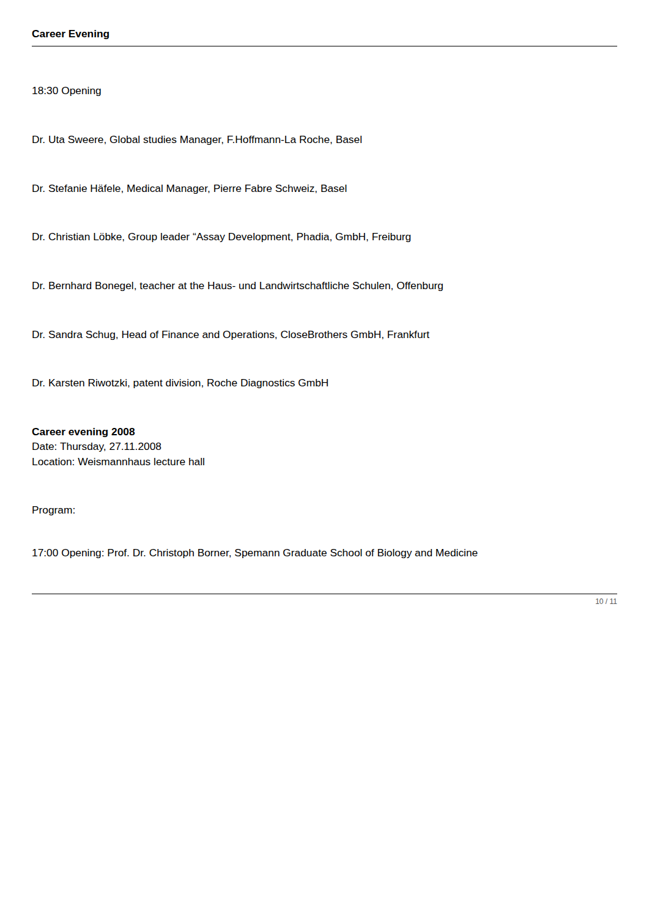Career Evening
18:30 Opening
Dr. Uta Sweere, Global studies Manager, F.Hoffmann-La Roche, Basel
Dr. Stefanie Häfele, Medical Manager, Pierre Fabre Schweiz, Basel
Dr. Christian Löbke, Group leader “Assay Development, Phadia, GmbH, Freiburg
Dr. Bernhard Bonegel, teacher at the Haus- und Landwirtschaftliche Schulen, Offenburg
Dr. Sandra Schug, Head of Finance and Operations, CloseBrothers GmbH, Frankfurt
Dr. Karsten Riwotzki, patent division, Roche Diagnostics GmbH
Career evening 2008
Date: Thursday, 27.11.2008
Location: Weismannhaus lecture hall
Program:
17:00 Opening: Prof. Dr. Christoph Borner, Spemann Graduate School of Biology and Medicine
10 / 11